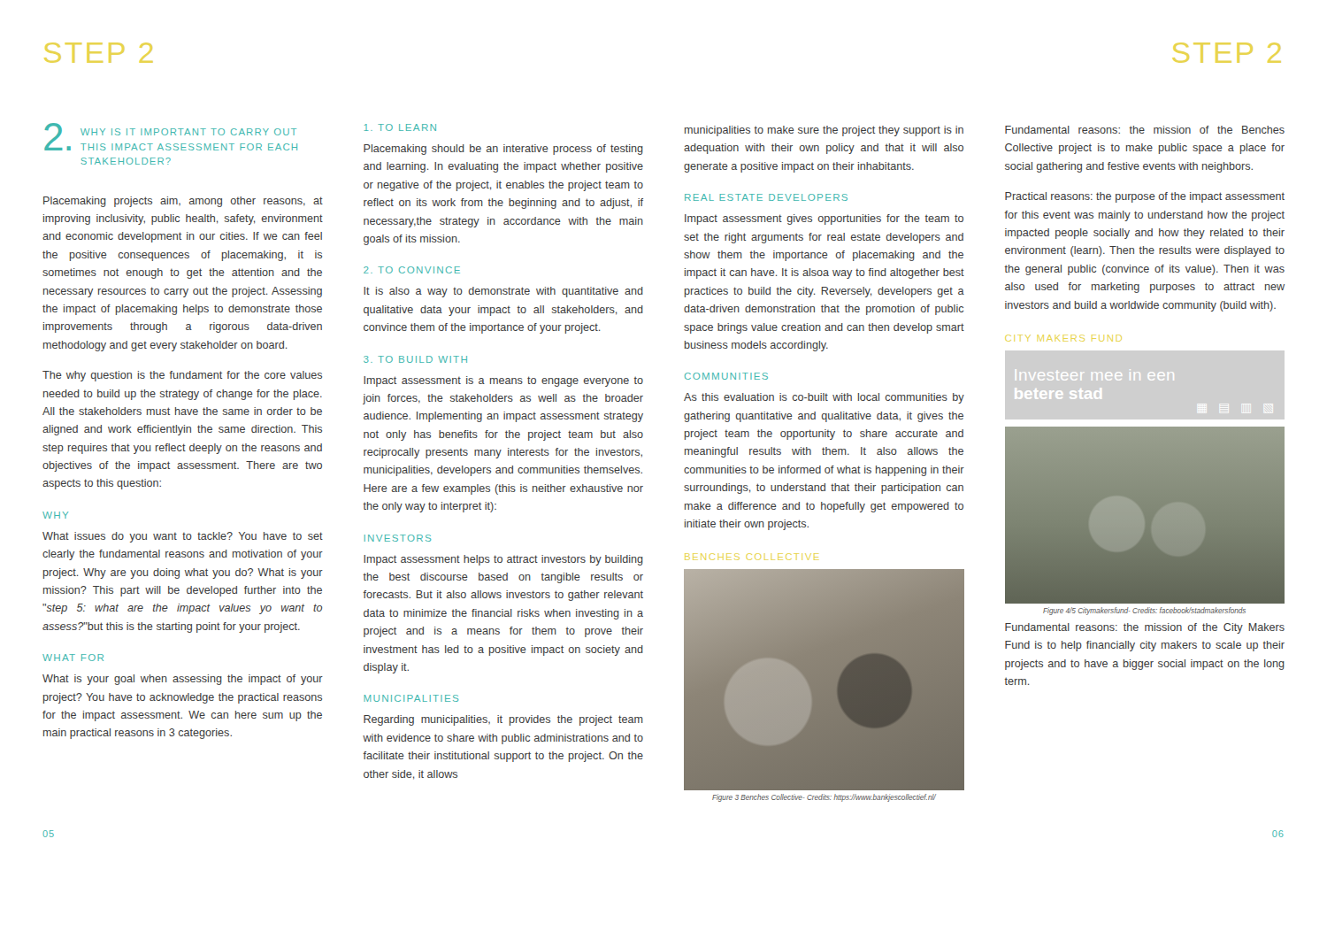STEP 2 STEP 2
2.
Why is it important to carry out this impact assessment for each stakeholder?
Placemaking projects aim, among other reasons, at improving inclusivity, public health, safety, environment and economic development in our cities. If we can feel the positive consequences of placemaking, it is sometimes not enough to get the attention and the necessary resources to carry out the project. Assessing the impact of placemaking helps to demonstrate those improvements through a rigorous data-driven methodology and get every stakeholder on board.
The why question is the fundament for the core values needed to build up the strategy of change for the place. All the stakeholders must have the same in order to be aligned and work efficientlyin the same direction. This step requires that you reflect deeply on the reasons and objectives of the impact assessment. There are two aspects to this question:
Why
What issues do you want to tackle? You have to set clearly the fundamental reasons and motivation of your project. Why are you doing what you do? What is your mission? This part will be developed further into the "step 5: what are the impact values yo want to assess?"but this is the starting point for your project.
What for
What is your goal when assessing the impact of your project? You have to acknowledge the practical reasons for the impact assessment. We can here sum up the main practical reasons in 3 categories.
1. To learn
Placemaking should be an interative process of testing and learning. In evaluating the impact whether positive or negative of the project, it enables the project team to reflect on its work from the beginning and to adjust, if necessary,the strategy in accordance with the main goals of its mission.
2. To convince
It is also a way to demonstrate with quantitative and qualitative data your impact to all stakeholders, and convince them of the importance of your project.
3. To build with
Impact assessment is a means to engage everyone to join forces, the stakeholders as well as the broader audience. Implementing an impact assessment strategy not only has benefits for the project team but also reciprocally presents many interests for the investors, municipalities, developers and communities themselves. Here are a few examples (this is neither exhaustive nor the only way to interpret it):
Investors
Impact assessment helps to attract investors by building the best discourse based on tangible results or forecasts. But it also allows investors to gather relevant data to minimize the financial risks when investing in a project and is a means for them to prove their investment has led to a positive impact on society and display it.
Municipalities
Regarding municipalities, it provides the project team with evidence to share with public administrations and to facilitate their institutional support to the project. On the other side, it allows
municipalities to make sure the project they support is in adequation with their own policy and that it will also generate a positive impact on their inhabitants.
Real estate developers
Impact assessment gives opportunities for the team to set the right arguments for real estate developers and show them the importance of placemaking and the impact it can have. It is alsoa way to find altogether best practices to build the city. Reversely, developers get a data-driven demonstration that the promotion of public space brings value creation and can then develop smart business models accordingly.
Communities
As this evaluation is co-built with local communities by gathering quantitative and qualitative data, it gives the project team the opportunity to share accurate and meaningful results with them. It also allows the communities to be informed of what is happening in their surroundings, to understand that their participation can make a difference and to hopefully get empowered to initiate their own projects.
Benches Collective
Figure 3 Benches Collective- Credits: https://www.bankjescollectief.nl/
Fundamental reasons: the mission of the Benches Collective project is to make public space a place for social gathering and festive events with neighbors.
Practical reasons: the purpose of the impact assessment for this event was mainly to understand how the project impacted people socially and how they related to their environment (learn). Then the results were displayed to the general public (convince of its value). Then it was also used for marketing purposes to attract new investors and build a worldwide community (build with).
City Makers Fund
Investeer mee in een
betere stad
▦ ▤ ▥ ▧
Figure 4/5 Citymakersfund- Credits: facebook/stadmakersfonds
Fundamental reasons: the mission of the City Makers Fund is to help financially city makers to scale up their projects and to have a bigger social impact on the long term.
05 06